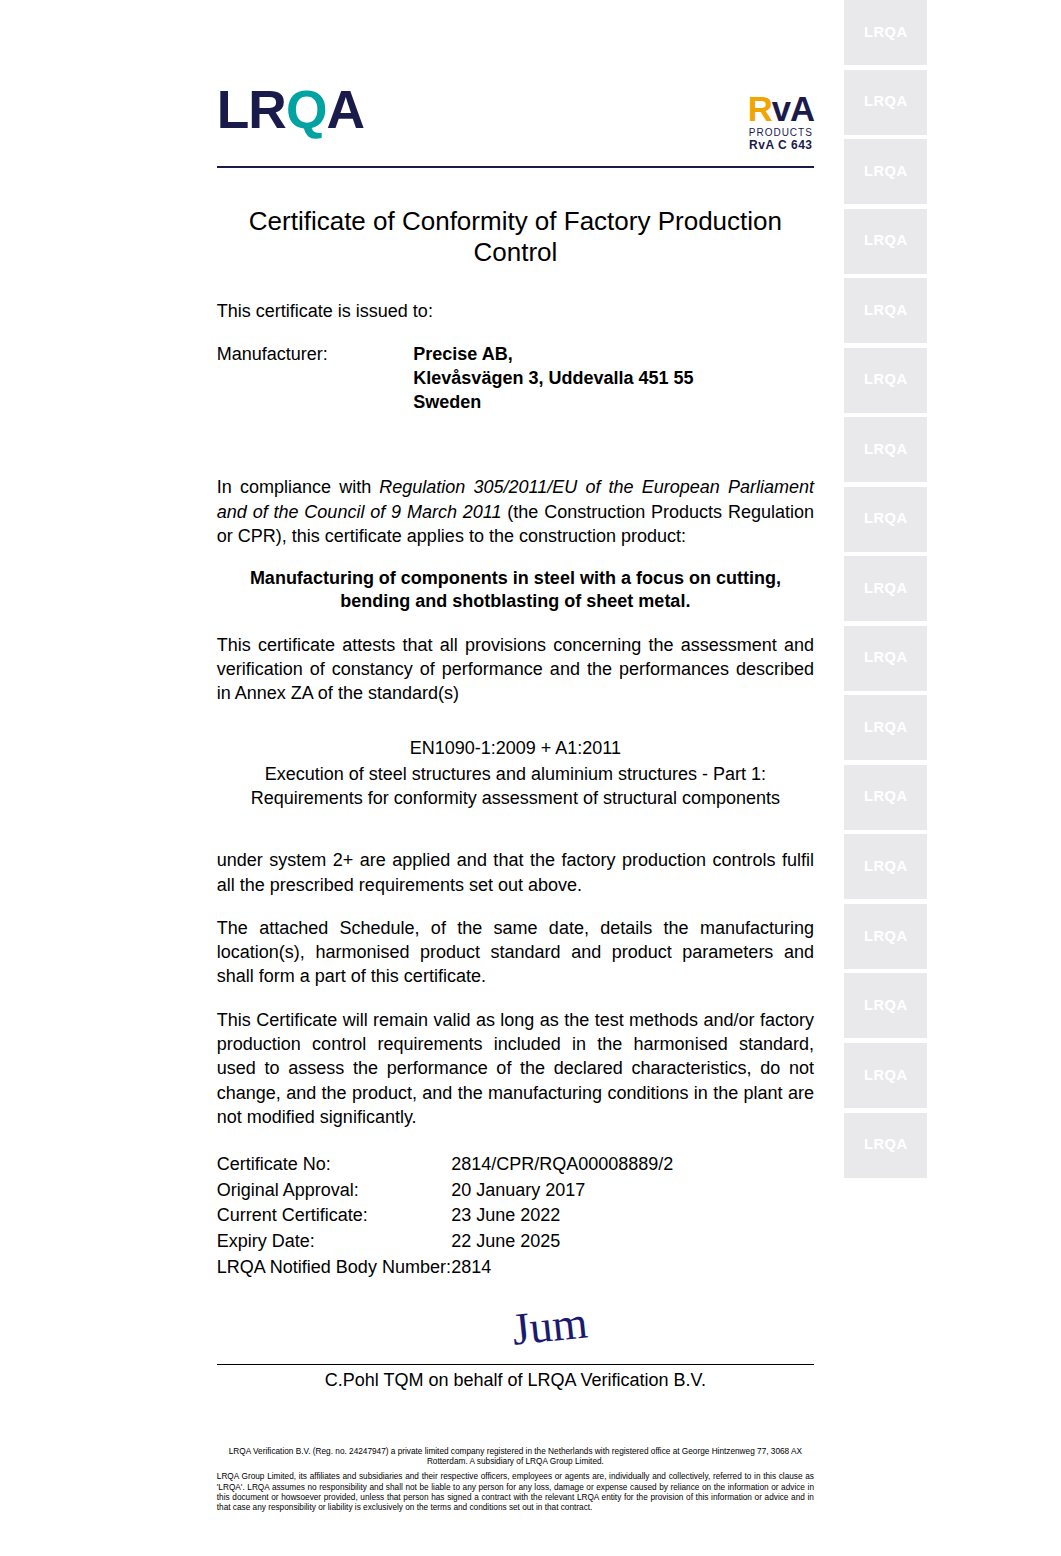LRQA
LRQA
LRQA
LRQA
LRQA
LRQA
LRQA
LRQA
LRQA
LRQA
LRQA
LRQA
LRQA
LRQA
LRQA
LRQA
LRQA
LRQA
RvA
PRODUCTS
RvA C 643
Certificate of Conformity of Factory Production Control
This certificate is issued to:
Manufacturer:
Precise AB,
Klevåsvägen 3, Uddevalla 451 55
Sweden
In compliance with Regulation 305/2011/EU of the European Parliament and of the Council of 9 March 2011 (the Construction Products Regulation or CPR), this certificate applies to the construction product:
Manufacturing of components in steel with a focus on cutting, bending and shotblasting of sheet metal.
This certificate attests that all provisions concerning the assessment and verification of constancy of performance and the performances described in Annex ZA of the standard(s)
EN1090-1:2009 + A1:2011
Execution of steel structures and aluminium structures - Part 1:
Requirements for conformity assessment of structural components
under system 2+ are applied and that the factory production controls fulfil all the prescribed requirements set out above.
The attached Schedule, of the same date, details the manufacturing location(s), harmonised product standard and product parameters and shall form a part of this certificate.
This Certificate will remain valid as long as the test methods and/or factory production control requirements included in the harmonised standard, used to assess the performance of the declared characteristics, do not change, and the product, and the manufacturing conditions in the plant are not modified significantly.
| Certificate No: | 2814/CPR/RQA00008889/2 |
| Original Approval: | 20 January 2017 |
| Current Certificate: | 23 June 2022 |
| Expiry Date: | 22 June 2025 |
| LRQA Notified Body Number: | 2814 |
Jum
C.Pohl TQM on behalf of LRQA Verification B.V.
LRQA Verification B.V. (Reg. no. 24247947) a private limited company registered in the Netherlands with registered office at George Hintzenweg 77, 3068 AX Rotterdam. A subsidiary of LRQA Group Limited.
LRQA Group Limited, its affiliates and subsidiaries and their respective officers, employees or agents are, individually and collectively, referred to in this clause as 'LRQA'. LRQA assumes no responsibility and shall not be liable to any person for any loss, damage or expense caused by reliance on the information or advice in this document or howsoever provided, unless that person has signed a contract with the relevant LRQA entity for the provision of this information or advice and in that case any responsibility or liability is exclusively on the terms and conditions set out in that contract.